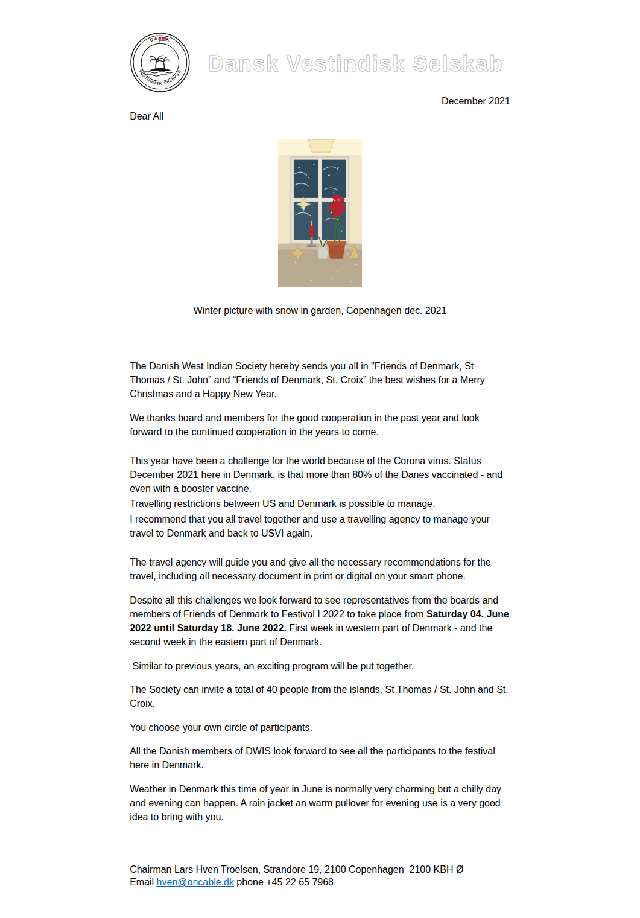DANSK VESTINDISK SELSKAB
Dansk Vestindisk Selskab
December 2021
Dear All
Winter picture with snow in garden, Copenhagen dec. 2021
The Danish West Indian Society hereby sends you all in "Friends of Denmark, St Thomas / St. John” and “Friends of Denmark, St. Croix” the best wishes for a Merry Christmas and a Happy New Year.
We thanks board and members for the good cooperation in the past year and look forward to the continued cooperation in the years to come.
This year have been a challenge for the world because of the Corona virus. Status December 2021 here in Denmark, is that more than 80% of the Danes vaccinated - and even with a booster vaccine.
Travelling restrictions between US and Denmark is possible to manage.
I recommend that you all travel together and use a travelling agency to manage your travel to Denmark and back to USVI again.
The travel agency will guide you and give all the necessary recommendations for the travel, including all necessary document in print or digital on your smart phone.
Despite all this challenges we look forward to see representatives from the boards and members of Friends of Denmark to Festival I 2022 to take place from Saturday 04. June 2022 until Saturday 18. June 2022. First week in western part of Denmark - and the second week in the eastern part of Denmark.
Similar to previous years, an exciting program will be put together.
The Society can invite a total of 40 people from the islands, St Thomas / St. John and St. Croix.
You choose your own circle of participants.
All the Danish members of DWIS look forward to see all the participants to the festival here in Denmark.
Weather in Denmark this time of year in June is normally very charming but a chilly day and evening can happen. A rain jacket an warm pullover for evening use is a very good idea to bring with you.
Chairman Lars Hven Troelsen, Strandore 19, 2100 Copenhagen 2100 KBH Ø
Email hven@oncable.dk phone +45 22 65 7968